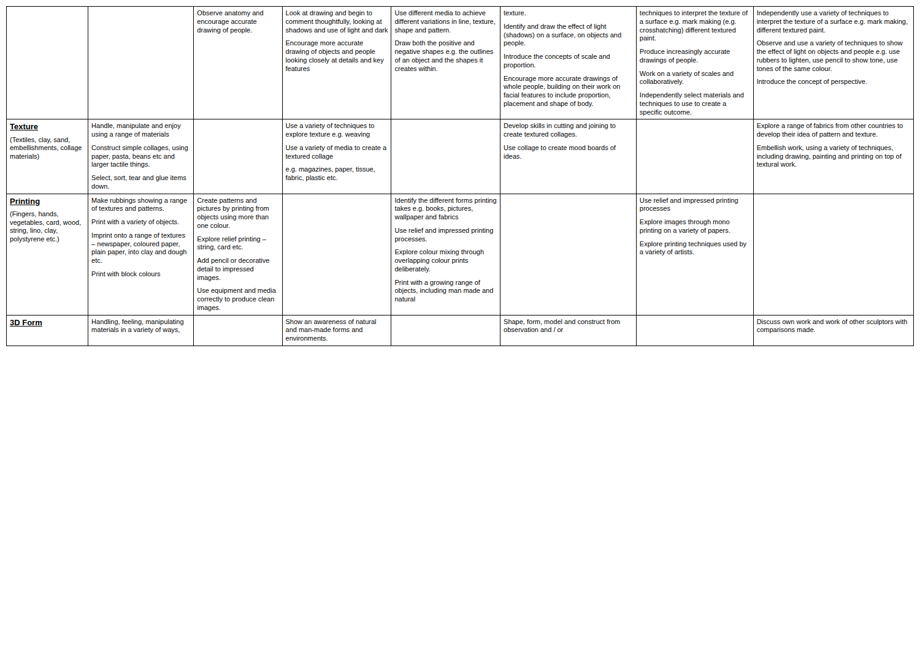| | | Observe anatomy and encourage accurate drawing of people. | Look at drawing and begin to comment thoughtfully, looking at shadows and use of light and dark Encourage more accurate drawing of objects and people looking closely at details and key features | Use different media to achieve different variations in line, texture, shape and pattern. Draw both the positive and negative shapes e.g. the outlines of an object and the shapes it creates within. | texture. Identify and draw the effect of light (shadows) on a surface, on objects and people. Introduce the concepts of scale and proportion. Encourage more accurate drawings of whole people, building on their work on facial features to include proportion, placement and shape of body. | techniques to interpret the texture of a surface e.g. mark making (e.g. crosshatching) different textured paint. Produce increasingly accurate drawings of people. Work on a variety of scales and collaboratively. Independently select materials and techniques to use to create a specific outcome. | Independently use a variety of techniques to interpret the texture of a surface e.g. mark making, different textured paint. Observe and use a variety of techniques to show the effect of light on objects and people e.g. use rubbers to lighten, use pencil to show tone, use tones of the same colour. Introduce the concept of perspective. |
| Texture (Textiles, clay, sand, embellishments, collage materials) | Handle, manipulate and enjoy using a range of materials Construct simple collages, using paper, pasta, beans etc and larger tactile things. Select, sort, tear and glue items down. | | Use a variety of techniques to explore texture e.g. weaving Use a variety of media to create a textured collage e.g. magazines, paper, tissue, fabric, plastic etc. | | Develop skills in cutting and joining to create textured collages. Use collage to create mood boards of ideas. | | Explore a range of fabrics from other countries to develop their idea of pattern and texture. Embellish work, using a variety of techniques, including drawing, painting and printing on top of textural work. |
| Printing (Fingers, hands, vegetables, card, wood, string, lino, clay, polystyrene etc.) | Make rubbings showing a range of textures and patterns. Print with a variety of objects. Imprint onto a range of textures – newspaper, coloured paper, plain paper, into clay and dough etc. Print with block colours | Create patterns and pictures by printing from objects using more than one colour. Explore relief printing – string, card etc. Add pencil or decorative detail to impressed images. Use equipment and media correctly to produce clean images. | | Identify the different forms printing takes e.g. books, pictures, wallpaper and fabrics Use relief and impressed printing processes. Explore colour mixing through overlapping colour prints deliberately. Print with a growing range of objects, including man made and natural | | Use relief and impressed printing processes Explore images through mono printing on a variety of papers. Explore printing techniques used by a variety of artists. | |
| 3D Form | Handling, feeling, manipulating materials in a variety of ways, | | Show an awareness of natural and man-made forms and environments. | | Shape, form, model and construct from observation and / or | | Discuss own work and work of other sculptors with comparisons made. |